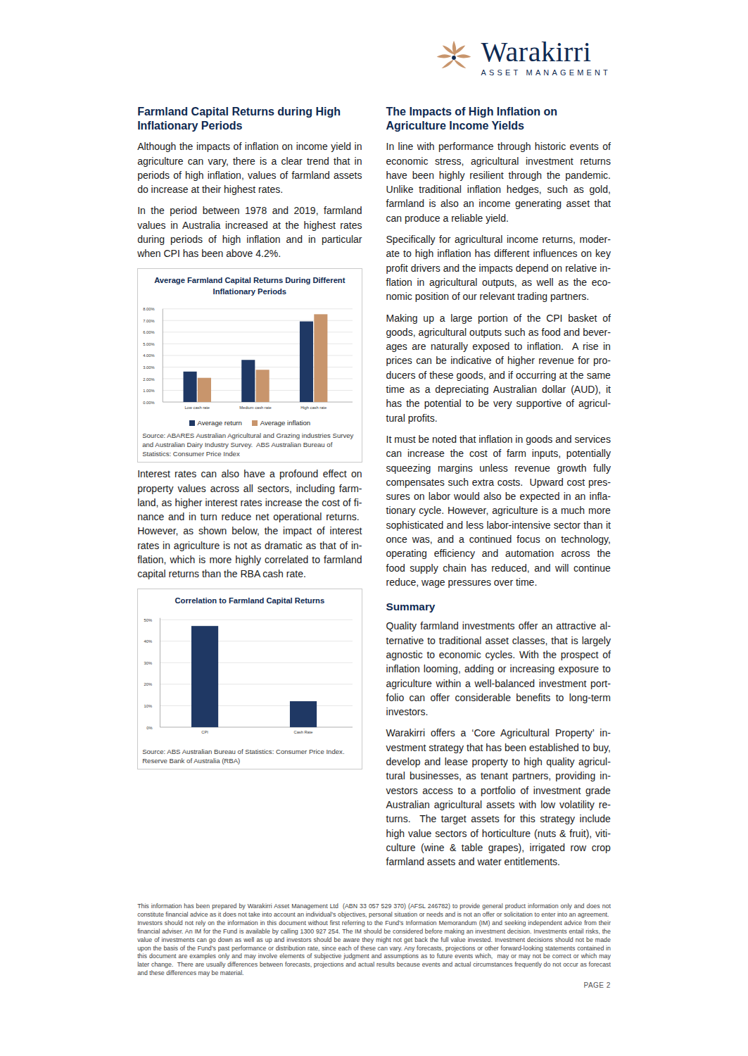Warakirri
ASSET MANAGEMENT
Farmland Capital Returns during High Inflationary Periods
Although the impacts of inflation on income yield in agriculture can vary, there is a clear trend that in periods of high inflation, values of farmland assets do increase at their highest rates.
In the period between 1978 and 2019, farmland values in Australia increased at the highest rates during periods of high inflation and in particular when CPI has been above 4.2%.
Average Farmland Capital Returns During Different Inflationary Periods
8.00% 7.00% 6.00% 5.00% 4.00% 3.00% 2.00% 1.00% 0.00% Low cash rate Medium cash rate High cash rate
Average return
Average inflation
Source: ABARES Australian Agricultural and Grazing industries Survey and Australian Dairy Industry Survey. ABS Australian Bureau of Statistics: Consumer Price Index
Interest rates can also have a profound effect on property values across all sectors, including farmland, as higher interest rates increase the cost of finance and in turn reduce net operational returns. However, as shown below, the impact of interest rates in agriculture is not as dramatic as that of inflation, which is more highly correlated to farmland capital returns than the RBA cash rate.
Correlation to Farmland Capital Returns
50% 40% 30% 20% 10% 0% CPI Cash Rate
Source: ABS Australian Bureau of Statistics: Consumer Price Index. Reserve Bank of Australia (RBA)
The Impacts of High Inflation on Agriculture Income Yields
In line with performance through historic events of economic stress, agricultural investment returns have been highly resilient through the pandemic. Unlike traditional inflation hedges, such as gold, farmland is also an income generating asset that can produce a reliable yield.
Specifically for agricultural income returns, moderate to high inflation has different influences on key profit drivers and the impacts depend on relative inflation in agricultural outputs, as well as the economic position of our relevant trading partners.
Making up a large portion of the CPI basket of goods, agricultural outputs such as food and beverages are naturally exposed to inflation. A rise in prices can be indicative of higher revenue for producers of these goods, and if occurring at the same time as a depreciating Australian dollar (AUD), it has the potential to be very supportive of agricultural profits.
It must be noted that inflation in goods and services can increase the cost of farm inputs, potentially squeezing margins unless revenue growth fully compensates such extra costs. Upward cost pressures on labor would also be expected in an inflationary cycle. However, agriculture is a much more sophisticated and less labor-intensive sector than it once was, and a continued focus on technology, operating efficiency and automation across the food supply chain has reduced, and will continue reduce, wage pressures over time.
Summary
Quality farmland investments offer an attractive alternative to traditional asset classes, that is largely agnostic to economic cycles. With the prospect of inflation looming, adding or increasing exposure to agriculture within a well-balanced investment portfolio can offer considerable benefits to long-term investors.
Warakirri offers a ‘Core Agricultural Property’ investment strategy that has been established to buy, develop and lease property to high quality agricultural businesses, as tenant partners, providing investors access to a portfolio of investment grade Australian agricultural assets with low volatility returns. The target assets for this strategy include high value sectors of horticulture (nuts & fruit), viticulture (wine & table grapes), irrigated row crop farmland assets and water entitlements.
This information has been prepared by Warakirri Asset Management Ltd (ABN 33 057 529 370) (AFSL 246782) to provide general product information only and does not constitute financial advice as it does not take into account an individual’s objectives, personal situation or needs and is not an offer or solicitation to enter into an agreement. Investors should not rely on the information in this document without first referring to the Fund’s Information Memorandum (IM) and seeking independent advice from their financial adviser. An IM for the Fund is available by calling 1300 927 254. The IM should be considered before making an investment decision. Investments entail risks, the value of investments can go down as well as up and investors should be aware they might not get back the full value invested. Investment decisions should not be made upon the basis of the Fund’s past performance or distribution rate, since each of these can vary. Any forecasts, projections or other forward-looking statements contained in this document are examples only and may involve elements of subjective judgment and assumptions as to future events which, may or may not be correct or which may later change. There are usually differences between forecasts, projections and actual results because events and actual circumstances frequently do not occur as forecast and these differences may be material.
PAGE 2